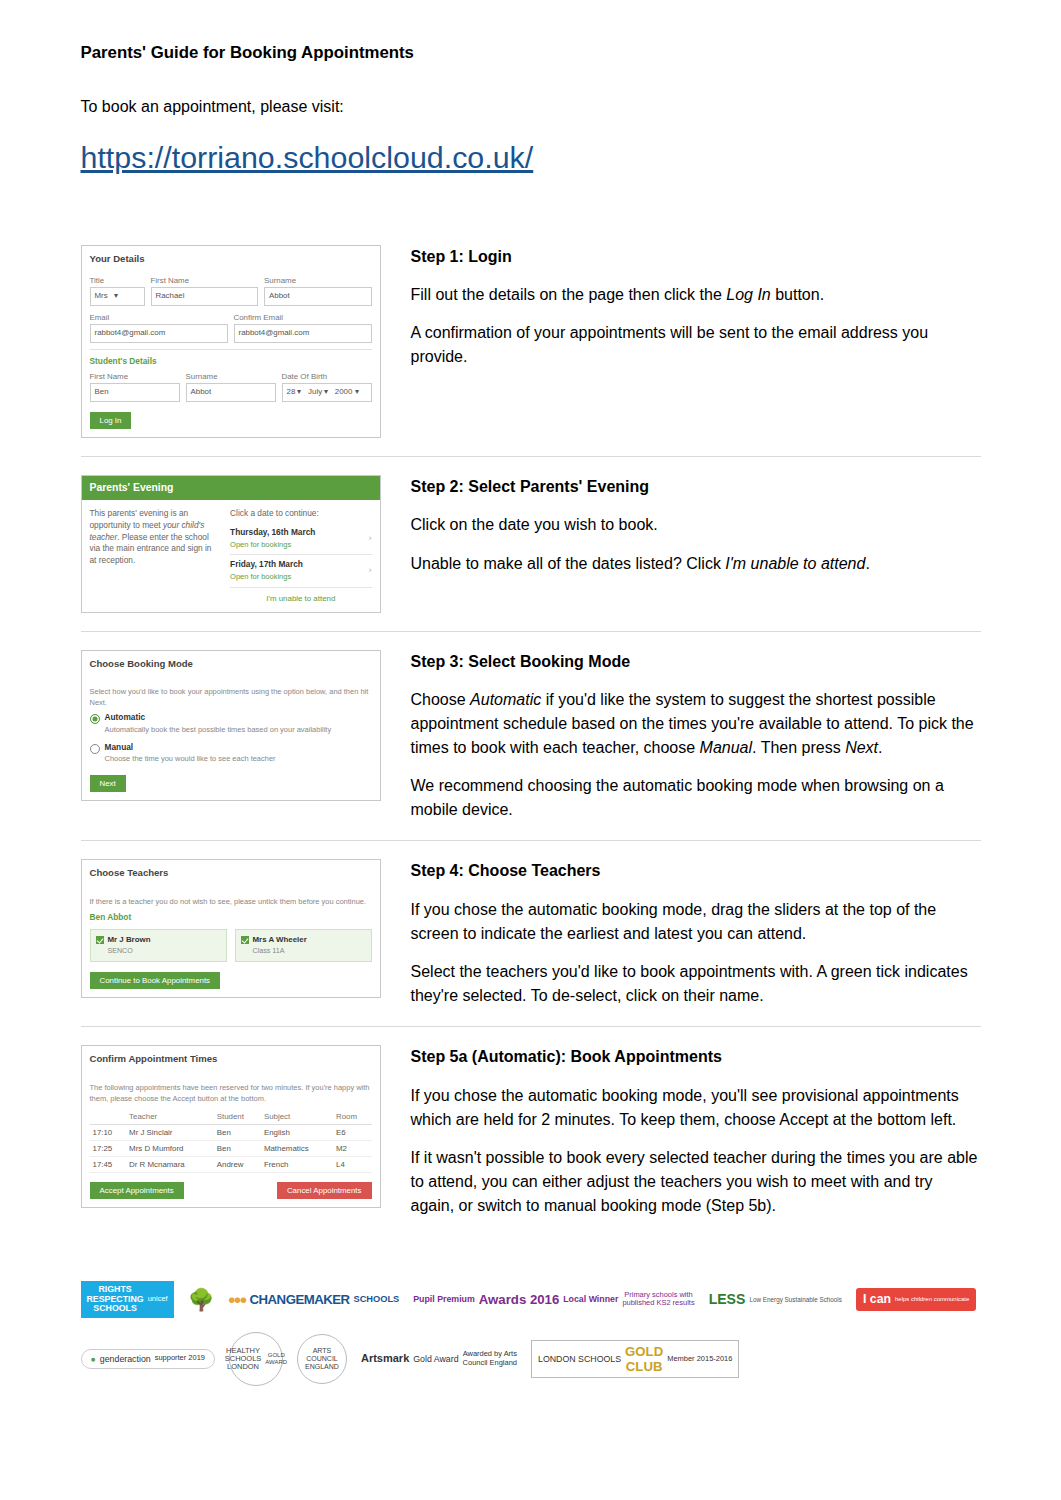Parents' Guide for Booking Appointments
To book an appointment, please visit:
https://torriano.schoolcloud.co.uk/
Your Details
Title
Mrs ▾
First Name
Rachael
Surname
Abbot
Email
rabbot4@gmail.com
Confirm Email
rabbot4@gmail.com
Student's Details
First Name
Ben
Surname
Abbot
Date Of Birth
28 ▾ July ▾ 2000 ▾
Log In
Step 1: Login
Fill out the details on the page then click the Log In button.
A confirmation of your appointments will be sent to the email address you provide.
Parents' Evening
This parents' evening is an opportunity to meet your child's teacher. Please enter the school via the main entrance and sign in at reception.
Click a date to continue:
Thursday, 16th March Open for bookings
›
Friday, 17th March Open for bookings
›
I'm unable to attend
Step 2: Select Parents' Evening
Click on the date you wish to book.
Unable to make all of the dates listed? Click I'm unable to attend.
Choose Booking Mode
Select how you'd like to book your appointments using the option below, and then hit Next.
Automatic Automatically book the best possible times based on your availability
Manual Choose the time you would like to see each teacher
Next
Step 3: Select Booking Mode
Choose Automatic if you'd like the system to suggest the shortest possible appointment schedule based on the times you're available to attend. To pick the times to book with each teacher, choose Manual. Then press Next.
We recommend choosing the automatic booking mode when browsing on a mobile device.
Choose Teachers
If there is a teacher you do not wish to see, please untick them before you continue.
Ben Abbot
Mr J Brown SENCO
Mrs A Wheeler Class 11A
Continue to Book Appointments
Step 4: Choose Teachers
If you chose the automatic booking mode, drag the sliders at the top of the screen to indicate the earliest and latest you can attend.
Select the teachers you'd like to book appointments with. A green tick indicates they're selected. To de-select, click on their name.
Confirm Appointment Times
The following appointments have been reserved for two minutes. If you're happy with them, please choose the Accept button at the bottom.
| | Teacher | Student | Subject | Room |
| --- | --- | --- | --- | --- |
| 17:10 | Mr J Sinclair | Ben | English | E6 |
| 17:25 | Mrs D Mumford | Ben | Mathematics | M2 |
| 17:45 | Dr R Mcnamara | Andrew | French | L4 |
Accept Appointments
Cancel Appointments
Step 5a (Automatic): Book Appointments
If you chose the automatic booking mode, you'll see provisional appointments which are held for 2 minutes. To keep them, choose Accept at the bottom left.
If it wasn't possible to book every selected teacher during the times you are able to attend, you can either adjust the teachers you wish to meet with and try again, or switch to manual booking mode (Step 5b).
RIGHTS
RESPECTING
SCHOOLS unicef
🌳
●●● CHANGEMAKER
SCHOOLS
Pupil Premium
Awards 2016 Local Winner
Primary schools with
published KS2 results
LESS Low Energy Sustainable Schools
I can helps children communicate
● genderaction
supporter 2019
HEALTHY
SCHOOLS
LONDON
GOLD AWARD
ARTS
COUNCIL
ENGLAND
Artsmark Gold Award
Awarded by Arts
Council England
LONDON SCHOOLS GOLD
CLUB Member 2015-2016